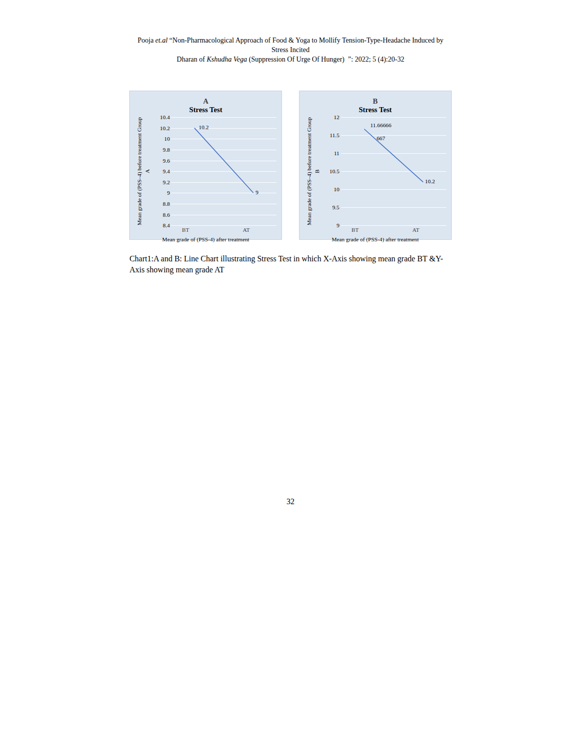Pooja et.al “Non-Pharmacological Approach of Food & Yoga to Mollify Tension-Type-Headache Induced by Stress Incited
Dharan of Kshudha Vega (Suppression Of Urge Of Hunger) ”: 2022; 5 (4):20-32
AStress Test
Mean grade of (PSS–4) before treatment Group
A
10.4 10.2 10 9.8 9.6 9.4 9.2 9 8.8 8.6 8.4
10.2 9
BT AT
Mean grade of (PSS-4) after treatment
BStress Test
Mean grade of (PSS–4) before treatment Group
B
12 11.5 11 10.5 10 9.5 9
11.66666 667 10.2
BT AT
Mean grade of (PSS-4) after treatment
Chart1:A and B: Line Chart illustrating Stress Test in which X-Axis showing mean grade BT &Y-Axis showing mean grade AT
32